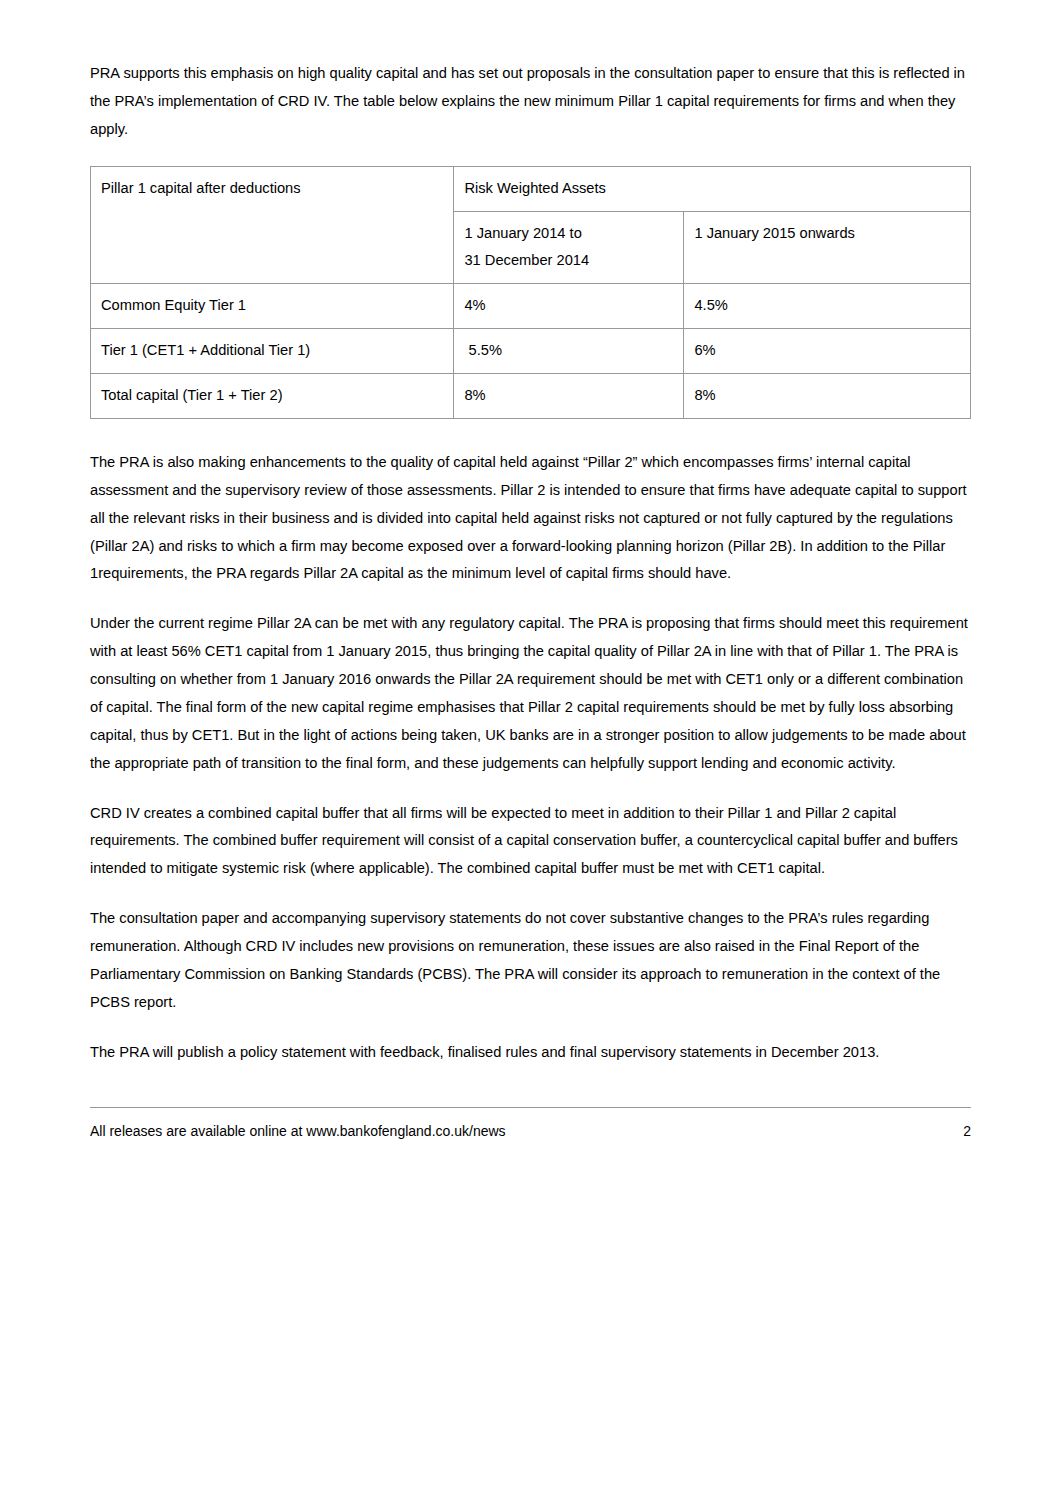PRA supports this emphasis on high quality capital and has set out proposals in the consultation paper to ensure that this is reflected in the PRA’s implementation of CRD IV. The table below explains the new minimum Pillar 1 capital requirements for firms and when they apply.
| Pillar 1 capital after deductions | Risk Weighted Assets |
| 1 January 2014 to 31 December 2014 | 1 January 2015 onwards |
| Common Equity Tier 1 | 4% | 4.5% |
| Tier 1 (CET1 + Additional Tier 1) | 5.5% | 6% |
| Total capital (Tier 1 + Tier 2) | 8% | 8% |
The PRA is also making enhancements to the quality of capital held against “Pillar 2” which encompasses firms’ internal capital assessment and the supervisory review of those assessments. Pillar 2 is intended to ensure that firms have adequate capital to support all the relevant risks in their business and is divided into capital held against risks not captured or not fully captured by the regulations (Pillar 2A) and risks to which a firm may become exposed over a forward-looking planning horizon (Pillar 2B). In addition to the Pillar 1requirements, the PRA regards Pillar 2A capital as the minimum level of capital firms should have.
Under the current regime Pillar 2A can be met with any regulatory capital. The PRA is proposing that firms should meet this requirement with at least 56% CET1 capital from 1 January 2015, thus bringing the capital quality of Pillar 2A in line with that of Pillar 1. The PRA is consulting on whether from 1 January 2016 onwards the Pillar 2A requirement should be met with CET1 only or a different combination of capital. The final form of the new capital regime emphasises that Pillar 2 capital requirements should be met by fully loss absorbing capital, thus by CET1. But in the light of actions being taken, UK banks are in a stronger position to allow judgements to be made about the appropriate path of transition to the final form, and these judgements can helpfully support lending and economic activity.
CRD IV creates a combined capital buffer that all firms will be expected to meet in addition to their Pillar 1 and Pillar 2 capital requirements. The combined buffer requirement will consist of a capital conservation buffer, a countercyclical capital buffer and buffers intended to mitigate systemic risk (where applicable). The combined capital buffer must be met with CET1 capital.
The consultation paper and accompanying supervisory statements do not cover substantive changes to the PRA’s rules regarding remuneration. Although CRD IV includes new provisions on remuneration, these issues are also raised in the Final Report of the Parliamentary Commission on Banking Standards (PCBS). The PRA will consider its approach to remuneration in the context of the PCBS report.
The PRA will publish a policy statement with feedback, finalised rules and final supervisory statements in December 2013.
All releases are available online at www.bankofengland.co.uk/news 2